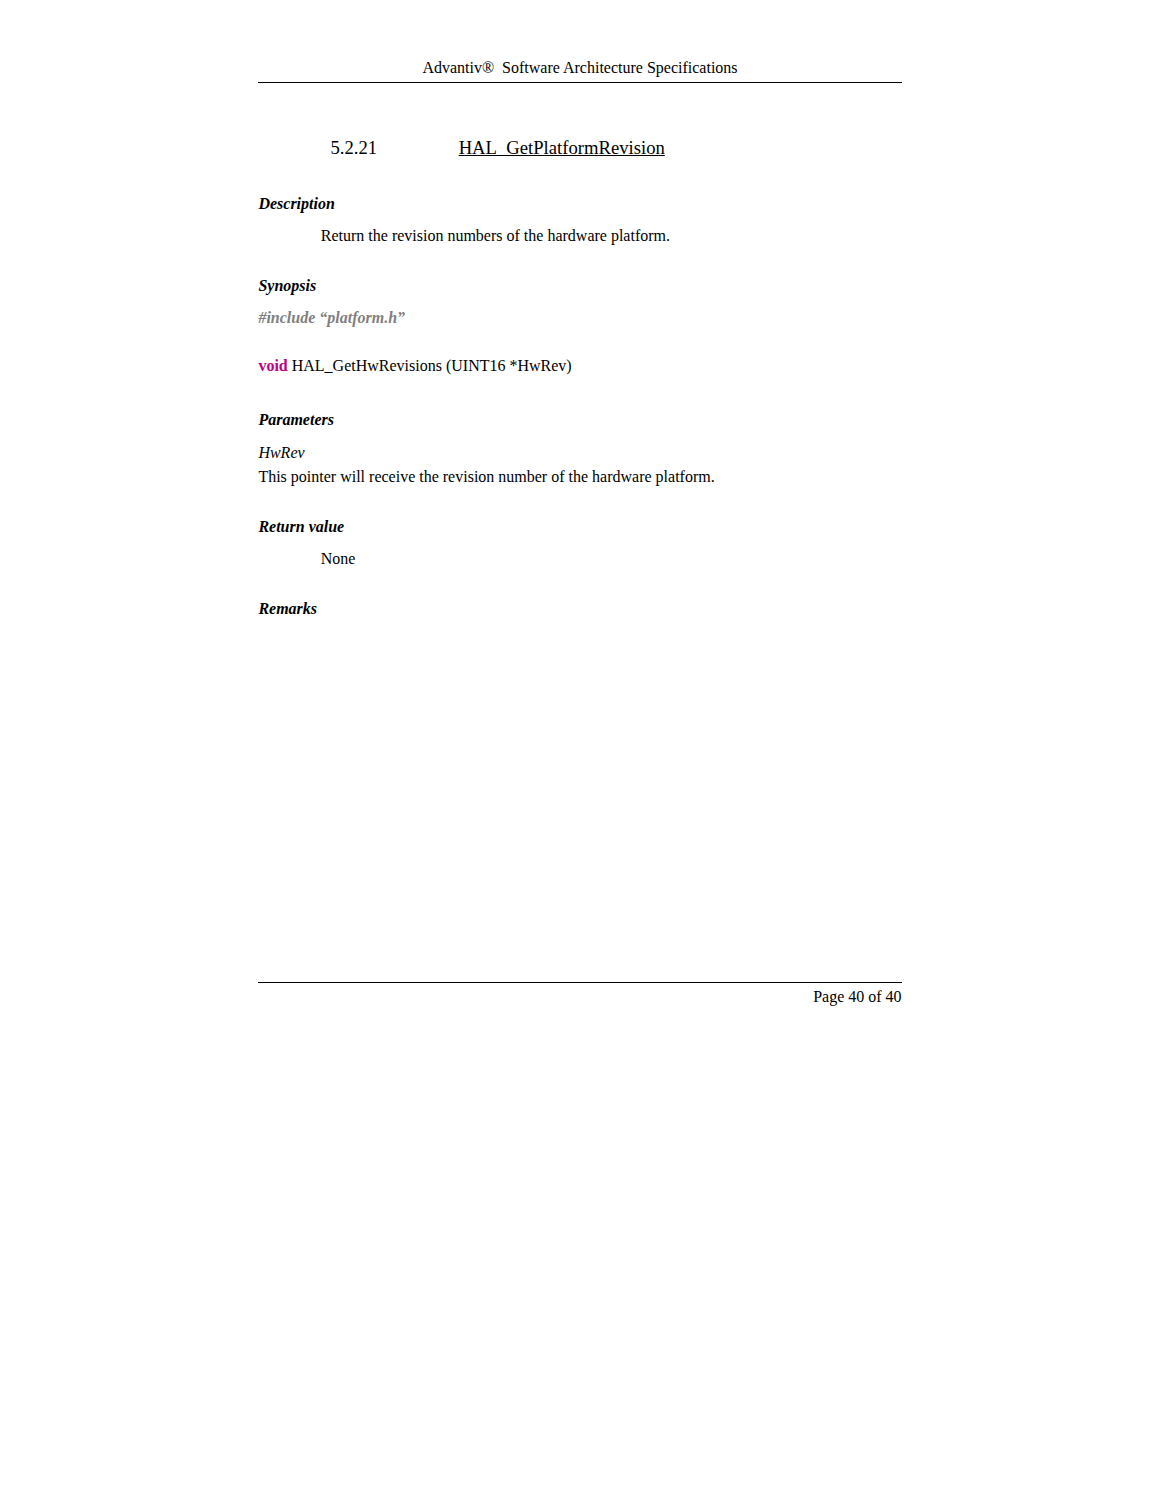Advantiv® Software Architecture Specifications
5.2.21 HAL_GetPlatformRevision
Description
Return the revision numbers of the hardware platform.
Synopsis
#include “platform.h”
void HAL_GetHwRevisions (UINT16 *HwRev)
Parameters
HwRev
This pointer will receive the revision number of the hardware platform.
Return value
None
Remarks
Page 40 of 40